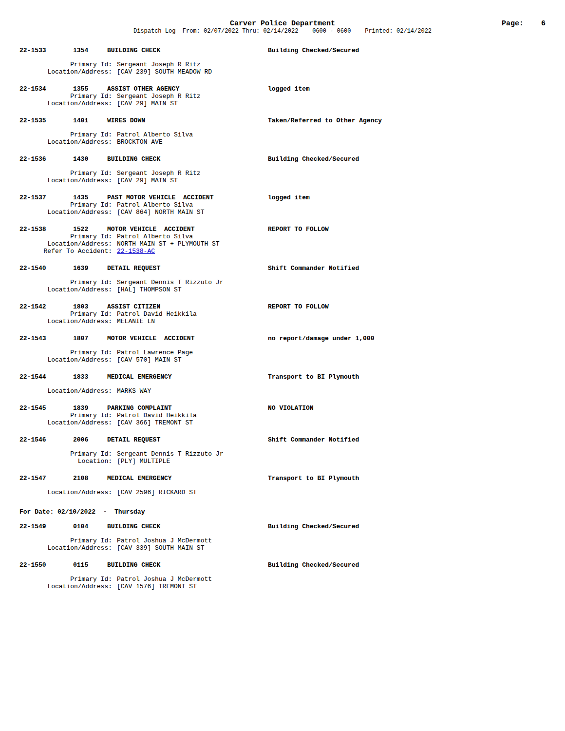Carver Police Department Page: 6
Dispatch Log From: 02/07/2022 Thru: 02/14/2022 0600 - 0600 Printed: 02/14/2022
22-1533 1354 BUILDING CHECK Building Checked/Secured
Primary Id: Sergeant Joseph R Ritz
Location/Address: [CAV 239] SOUTH MEADOW RD
22-1534 1355 ASSIST OTHER AGENCY logged item
Primary Id: Sergeant Joseph R Ritz
Location/Address: [CAV 29] MAIN ST
22-1535 1401 WIRES DOWN Taken/Referred to Other Agency
Primary Id: Patrol Alberto Silva
Location/Address: BROCKTON AVE
22-1536 1430 BUILDING CHECK Building Checked/Secured
Primary Id: Sergeant Joseph R Ritz
Location/Address: [CAV 29] MAIN ST
22-1537 1435 PAST MOTOR VEHICLE ACCIDENT logged item
Primary Id: Patrol Alberto Silva
Location/Address: [CAV 864] NORTH MAIN ST
22-1538 1522 MOTOR VEHICLE ACCIDENT REPORT TO FOLLOW
Primary Id: Patrol Alberto Silva
Location/Address: NORTH MAIN ST + PLYMOUTH ST
Refer To Accident: 22-1538-AC
22-1540 1639 DETAIL REQUEST Shift Commander Notified
Primary Id: Sergeant Dennis T Rizzuto Jr
Location/Address: [HAL] THOMPSON ST
22-1542 1803 ASSIST CITIZEN REPORT TO FOLLOW
Primary Id: Patrol David Heikkila
Location/Address: MELANIE LN
22-1543 1807 MOTOR VEHICLE ACCIDENT no report/damage under 1,000
Primary Id: Patrol Lawrence Page
Location/Address: [CAV 570] MAIN ST
22-1544 1833 MEDICAL EMERGENCY Transport to BI Plymouth
Location/Address: MARKS WAY
22-1545 1839 PARKING COMPLAINT NO VIOLATION
Primary Id: Patrol David Heikkila
Location/Address: [CAV 366] TREMONT ST
22-1546 2006 DETAIL REQUEST Shift Commander Notified
Primary Id: Sergeant Dennis T Rizzuto Jr
Location: [PLY] MULTIPLE
22-1547 2108 MEDICAL EMERGENCY Transport to BI Plymouth
Location/Address: [CAV 2596] RICKARD ST
For Date: 02/10/2022 - Thursday
22-1549 0104 BUILDING CHECK Building Checked/Secured
Primary Id: Patrol Joshua J McDermott
Location/Address: [CAV 339] SOUTH MAIN ST
22-1550 0115 BUILDING CHECK Building Checked/Secured
Primary Id: Patrol Joshua J McDermott
Location/Address: [CAV 1576] TREMONT ST